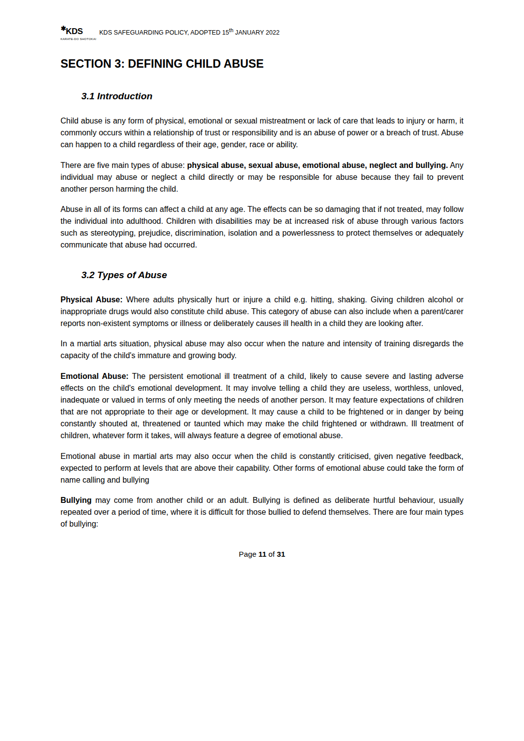✱KDSKARATE-DO SHOTOKAI KDS SAFEGUARDING POLICY, ADOPTED 15th JANUARY 2022
SECTION 3: DEFINING CHILD ABUSE
3.1 Introduction
Child abuse is any form of physical, emotional or sexual mistreatment or lack of care that leads to injury or harm, it commonly occurs within a relationship of trust or responsibility and is an abuse of power or a breach of trust. Abuse can happen to a child regardless of their age, gender, race or ability.
There are five main types of abuse: physical abuse, sexual abuse, emotional abuse, neglect and bullying. Any individual may abuse or neglect a child directly or may be responsible for abuse because they fail to prevent another person harming the child.
Abuse in all of its forms can affect a child at any age. The effects can be so damaging that if not treated, may follow the individual into adulthood. Children with disabilities may be at increased risk of abuse through various factors such as stereotyping, prejudice, discrimination, isolation and a powerlessness to protect themselves or adequately communicate that abuse had occurred.
3.2 Types of Abuse
Physical Abuse: Where adults physically hurt or injure a child e.g. hitting, shaking. Giving children alcohol or inappropriate drugs would also constitute child abuse. This category of abuse can also include when a parent/carer reports non-existent symptoms or illness or deliberately causes ill health in a child they are looking after.
In a martial arts situation, physical abuse may also occur when the nature and intensity of training disregards the capacity of the child's immature and growing body.
Emotional Abuse: The persistent emotional ill treatment of a child, likely to cause severe and lasting adverse effects on the child's emotional development. It may involve telling a child they are useless, worthless, unloved, inadequate or valued in terms of only meeting the needs of another person. It may feature expectations of children that are not appropriate to their age or development. It may cause a child to be frightened or in danger by being constantly shouted at, threatened or taunted which may make the child frightened or withdrawn. Ill treatment of children, whatever form it takes, will always feature a degree of emotional abuse.
Emotional abuse in martial arts may also occur when the child is constantly criticised, given negative feedback, expected to perform at levels that are above their capability. Other forms of emotional abuse could take the form of name calling and bullying
Bullying may come from another child or an adult. Bullying is defined as deliberate hurtful behaviour, usually repeated over a period of time, where it is difficult for those bullied to defend themselves. There are four main types of bullying:
Page 11 of 31